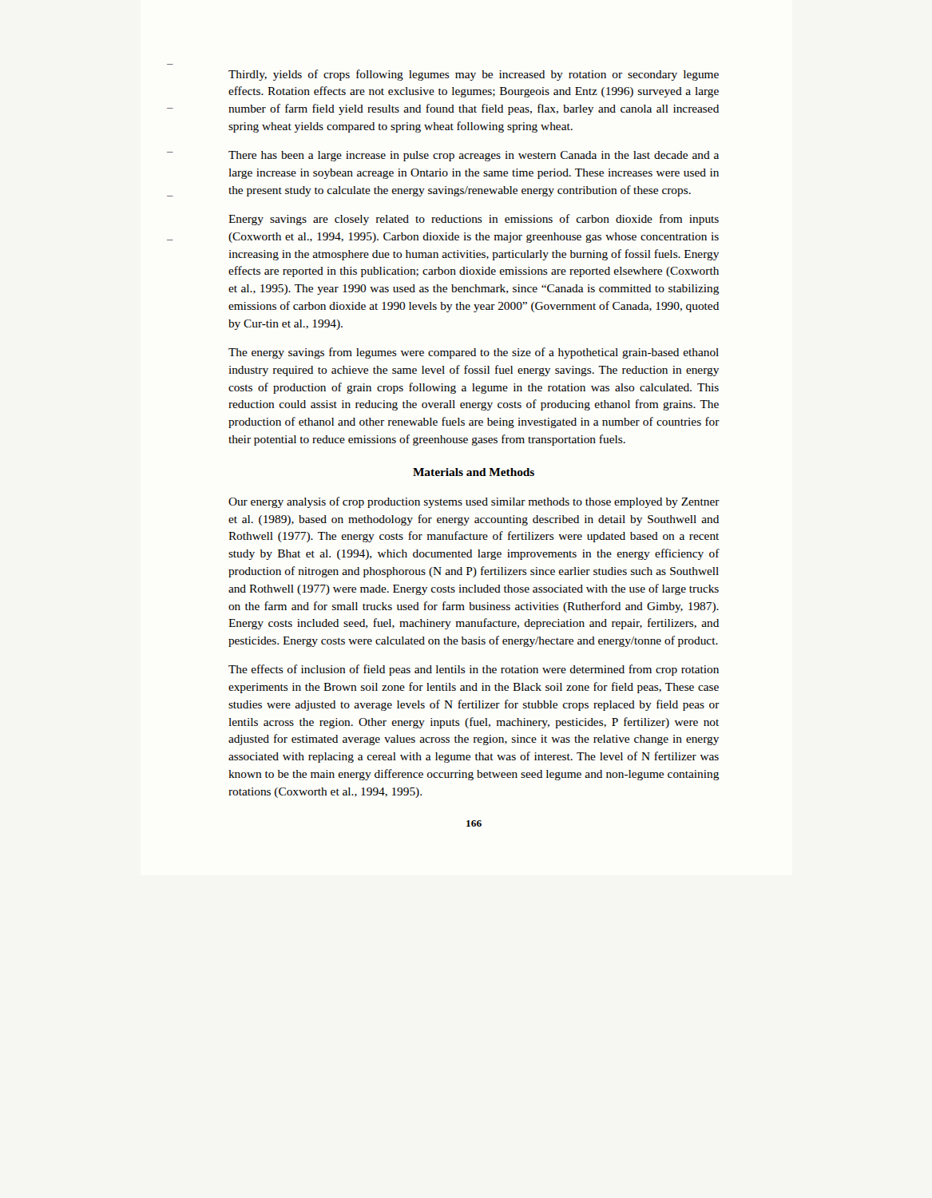– – – – –
Thirdly, yields of crops following legumes may be increased by rotation or secondary legume effects. Rotation effects are not exclusive to legumes; Bourgeois and Entz (1996) surveyed a large number of farm field yield results and found that field peas, flax, barley and canola all increased spring wheat yields compared to spring wheat following spring wheat.
There has been a large increase in pulse crop acreages in western Canada in the last decade and a large increase in soybean acreage in Ontario in the same time period. These increases were used in the present study to calculate the energy savings/renewable energy contribution of these crops.
Energy savings are closely related to reductions in emissions of carbon dioxide from inputs (Coxworth et al., 1994, 1995). Carbon dioxide is the major greenhouse gas whose concentration is increasing in the atmosphere due to human activities, particularly the burning of fossil fuels. Energy effects are reported in this publication; carbon dioxide emissions are reported elsewhere (Coxworth et al., 1995). The year 1990 was used as the benchmark, since “Canada is committed to stabilizing emissions of carbon dioxide at 1990 levels by the year 2000” (Government of Canada, 1990, quoted by Cur-tin et al., 1994).
The energy savings from legumes were compared to the size of a hypothetical grain-based ethanol industry required to achieve the same level of fossil fuel energy savings. The reduction in energy costs of production of grain crops following a legume in the rotation was also calculated. This reduction could assist in reducing the overall energy costs of producing ethanol from grains. The production of ethanol and other renewable fuels are being investigated in a number of countries for their potential to reduce emissions of greenhouse gases from transportation fuels.
Materials and Methods
Our energy analysis of crop production systems used similar methods to those employed by Zentner et al. (1989), based on methodology for energy accounting described in detail by Southwell and Rothwell (1977). The energy costs for manufacture of fertilizers were updated based on a recent study by Bhat et al. (1994), which documented large improvements in the energy efficiency of production of nitrogen and phosphorous (N and P) fertilizers since earlier studies such as Southwell and Rothwell (1977) were made. Energy costs included those associated with the use of large trucks on the farm and for small trucks used for farm business activities (Rutherford and Gimby, 1987). Energy costs included seed, fuel, machinery manufacture, depreciation and repair, fertilizers, and pesticides. Energy costs were calculated on the basis of energy/hectare and energy/tonne of product.
The effects of inclusion of field peas and lentils in the rotation were determined from crop rotation experiments in the Brown soil zone for lentils and in the Black soil zone for field peas, These case studies were adjusted to average levels of N fertilizer for stubble crops replaced by field peas or lentils across the region. Other energy inputs (fuel, machinery, pesticides, P fertilizer) were not adjusted for estimated average values across the region, since it was the relative change in energy associated with replacing a cereal with a legume that was of interest. The level of N fertilizer was known to be the main energy difference occurring between seed legume and non-legume containing rotations (Coxworth et al., 1994, 1995).
166